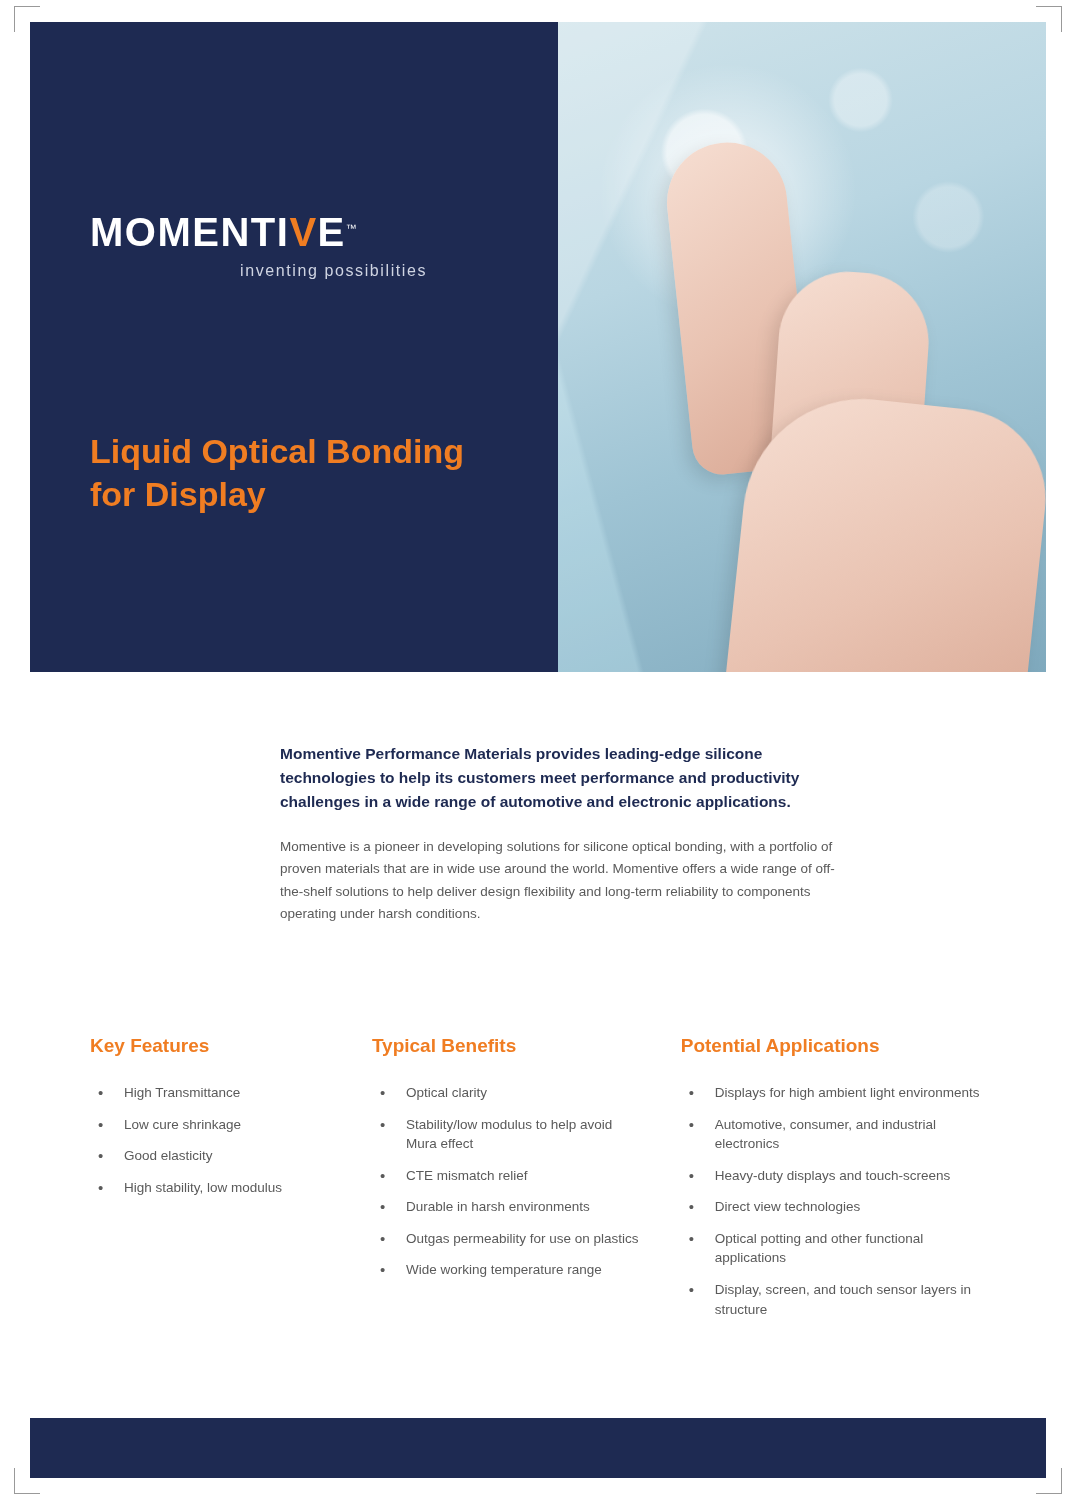MOMENTIVE™
inventing possibilities
Liquid Optical Bonding
for Display
Momentive Performance Materials provides leading-edge silicone technologies to help its customers meet performance and productivity challenges in a wide range of automotive and electronic applications.
Momentive is a pioneer in developing solutions for silicone optical bonding, with a portfolio of proven materials that are in wide use around the world. Momentive offers a wide range of off-the-shelf solutions to help deliver design flexibility and long-term reliability to components operating under harsh conditions.
Key Features
High Transmittance
Low cure shrinkage
Good elasticity
High stability, low modulus
Typical Benefits
Optical clarity
Stability/low modulus to help avoid Mura effect
CTE mismatch relief
Durable in harsh environments
Outgas permeability for use on plastics
Wide working temperature range
Potential Applications
Displays for high ambient light environments
Automotive, consumer, and industrial electronics
Heavy-duty displays and touch-screens
Direct view technologies
Optical potting and other functional applications
Display, screen, and touch sensor layers in structure